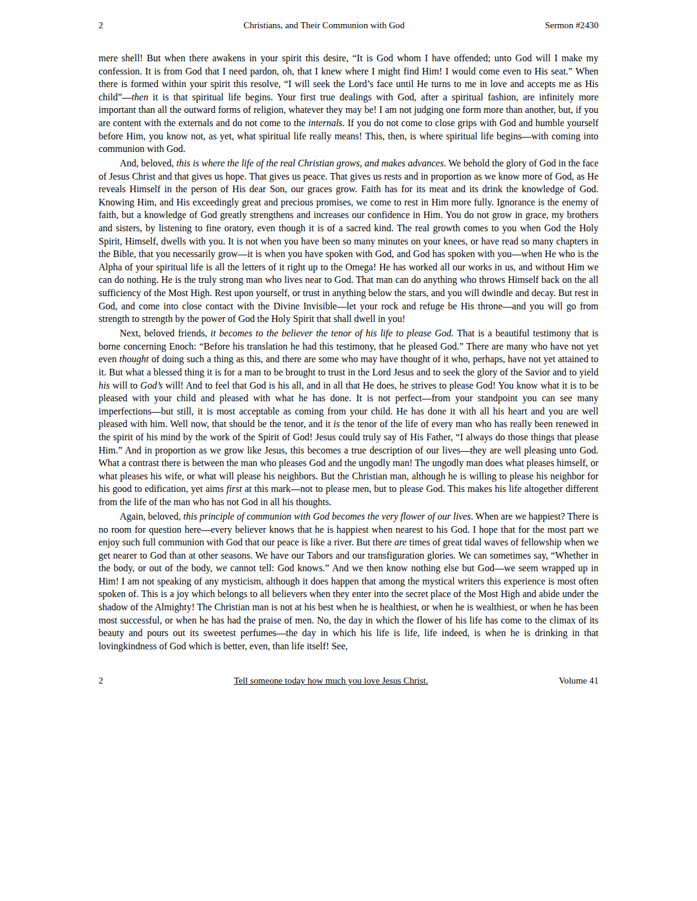2 Christians, and Their Communion with God Sermon #2430
mere shell! But when there awakens in your spirit this desire, “It is God whom I have offended; unto God will I make my confession. It is from God that I need pardon, oh, that I knew where I might find Him! I would come even to His seat.” When there is formed within your spirit this resolve, “I will seek the Lord’s face until He turns to me in love and accepts me as His child”—then it is that spiritual life begins. Your first true dealings with God, after a spiritual fashion, are infinitely more important than all the outward forms of religion, whatever they may be! I am not judging one form more than another, but, if you are content with the externals and do not come to the internals. If you do not come to close grips with God and humble yourself before Him, you know not, as yet, what spiritual life really means! This, then, is where spiritual life begins—with coming into communion with God.
And, beloved, this is where the life of the real Christian grows, and makes advances. We behold the glory of God in the face of Jesus Christ and that gives us hope. That gives us peace. That gives us rests and in proportion as we know more of God, as He reveals Himself in the person of His dear Son, our graces grow. Faith has for its meat and its drink the knowledge of God. Knowing Him, and His exceedingly great and precious promises, we come to rest in Him more fully. Ignorance is the enemy of faith, but a knowledge of God greatly strengthens and increases our confidence in Him. You do not grow in grace, my brothers and sisters, by listening to fine oratory, even though it is of a sacred kind. The real growth comes to you when God the Holy Spirit, Himself, dwells with you. It is not when you have been so many minutes on your knees, or have read so many chapters in the Bible, that you necessarily grow—it is when you have spoken with God, and God has spoken with you—when He who is the Alpha of your spiritual life is all the letters of it right up to the Omega! He has worked all our works in us, and without Him we can do nothing. He is the truly strong man who lives near to God. That man can do anything who throws Himself back on the all sufficiency of the Most High. Rest upon yourself, or trust in anything below the stars, and you will dwindle and decay. But rest in God, and come into close contact with the Divine Invisible—let your rock and refuge be His throne—and you will go from strength to strength by the power of God the Holy Spirit that shall dwell in you!
Next, beloved friends, it becomes to the believer the tenor of his life to please God. That is a beautiful testimony that is borne concerning Enoch: “Before his translation he had this testimony, that he pleased God.” There are many who have not yet even thought of doing such a thing as this, and there are some who may have thought of it who, perhaps, have not yet attained to it. But what a blessed thing it is for a man to be brought to trust in the Lord Jesus and to seek the glory of the Savior and to yield his will to God’s will! And to feel that God is his all, and in all that He does, he strives to please God! You know what it is to be pleased with your child and pleased with what he has done. It is not perfect—from your standpoint you can see many imperfections—but still, it is most acceptable as coming from your child. He has done it with all his heart and you are well pleased with him. Well now, that should be the tenor, and it is the tenor of the life of every man who has really been renewed in the spirit of his mind by the work of the Spirit of God! Jesus could truly say of His Father, “I always do those things that please Him.” And in proportion as we grow like Jesus, this becomes a true description of our lives—they are well pleasing unto God. What a contrast there is between the man who pleases God and the ungodly man! The ungodly man does what pleases himself, or what pleases his wife, or what will please his neighbors. But the Christian man, although he is willing to please his neighbor for his good to edification, yet aims first at this mark—not to please men, but to please God. This makes his life altogether different from the life of the man who has not God in all his thoughts.
Again, beloved, this principle of communion with God becomes the very flower of our lives. When are we happiest? There is no room for question here—every believer knows that he is happiest when nearest to his God. I hope that for the most part we enjoy such full communion with God that our peace is like a river. But there are times of great tidal waves of fellowship when we get nearer to God than at other seasons. We have our Tabors and our transfiguration glories. We can sometimes say, “Whether in the body, or out of the body, we cannot tell: God knows.” And we then know nothing else but God—we seem wrapped up in Him! I am not speaking of any mysticism, although it does happen that among the mystical writers this experience is most often spoken of. This is a joy which belongs to all believers when they enter into the secret place of the Most High and abide under the shadow of the Almighty! The Christian man is not at his best when he is healthiest, or when he is wealthiest, or when he has been most successful, or when he has had the praise of men. No, the day in which the flower of his life has come to the climax of its beauty and pours out its sweetest perfumes—the day in which his life is life, life indeed, is when he is drinking in that lovingkindness of God which is better, even, than life itself! See,
2 Tell someone today how much you love Jesus Christ. Volume 41